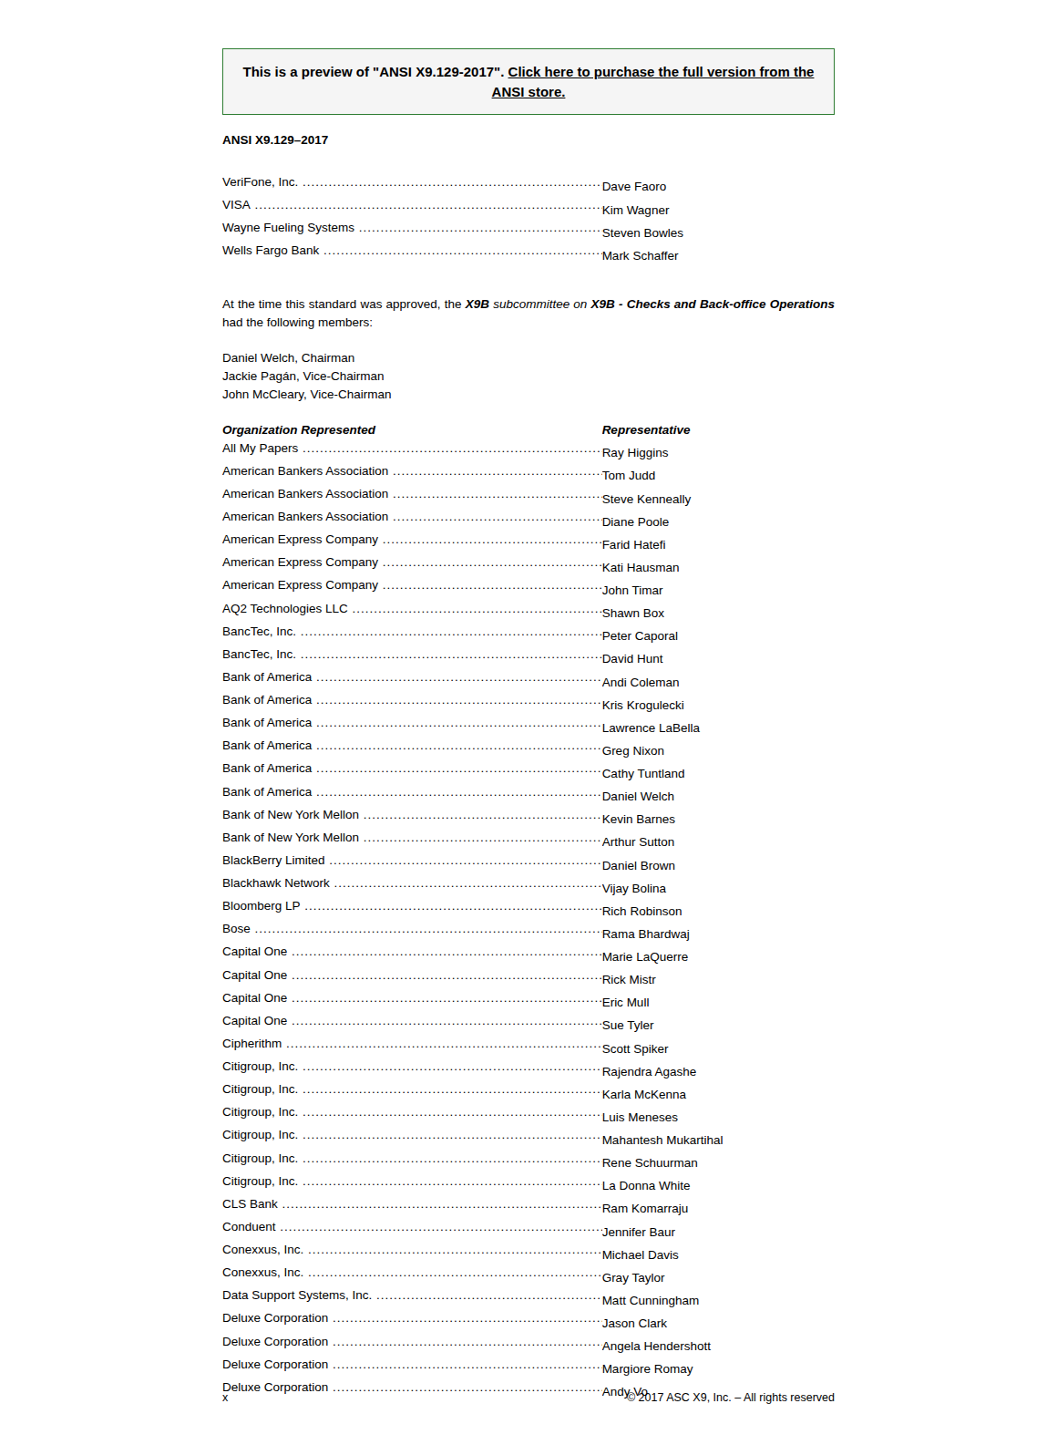This is a preview of "ANSI X9.129-2017". Click here to purchase the full version from the ANSI store.
ANSI X9.129–2017
| VeriFone, Inc. | Dave Faoro |
| VISA | Kim Wagner |
| Wayne Fueling Systems | Steven Bowles |
| Wells Fargo Bank | Mark Schaffer |
At the time this standard was approved, the X9B subcommittee on X9B - Checks and Back-office Operations had the following members:
Daniel Welch, Chairman
Jackie Pagán, Vice-Chairman
John McCleary, Vice-Chairman
| Organization Represented | Representative |
| All My Papers | Ray Higgins |
| American Bankers Association | Tom Judd |
| American Bankers Association | Steve Kenneally |
| American Bankers Association | Diane Poole |
| American Express Company | Farid Hatefi |
| American Express Company | Kati Hausman |
| American Express Company | John Timar |
| AQ2 Technologies LLC | Shawn Box |
| BancTec, Inc. | Peter Caporal |
| BancTec, Inc. | David Hunt |
| Bank of America | Andi Coleman |
| Bank of America | Kris Krogulecki |
| Bank of America | Lawrence LaBella |
| Bank of America | Greg Nixon |
| Bank of America | Cathy Tuntland |
| Bank of America | Daniel Welch |
| Bank of New York Mellon | Kevin Barnes |
| Bank of New York Mellon | Arthur Sutton |
| BlackBerry Limited | Daniel Brown |
| Blackhawk Network | Vijay Bolina |
| Bloomberg LP | Rich Robinson |
| Bose | Rama Bhardwaj |
| Capital One | Marie LaQuerre |
| Capital One | Rick Mistr |
| Capital One | Eric Mull |
| Capital One | Sue Tyler |
| Cipherithm | Scott Spiker |
| Citigroup, Inc. | Rajendra Agashe |
| Citigroup, Inc. | Karla McKenna |
| Citigroup, Inc. | Luis Meneses |
| Citigroup, Inc. | Mahantesh Mukartihal |
| Citigroup, Inc. | Rene Schuurman |
| Citigroup, Inc. | La Donna White |
| CLS Bank | Ram Komarraju |
| Conduent | Jennifer Baur |
| Conexxus, Inc. | Michael Davis |
| Conexxus, Inc. | Gray Taylor |
| Data Support Systems, Inc. | Matt Cunningham |
| Deluxe Corporation | Jason Clark |
| Deluxe Corporation | Angela Hendershott |
| Deluxe Corporation | Margiore Romay |
| Deluxe Corporation | Andy Vo |
x © 2017 ASC X9, Inc. – All rights reserved